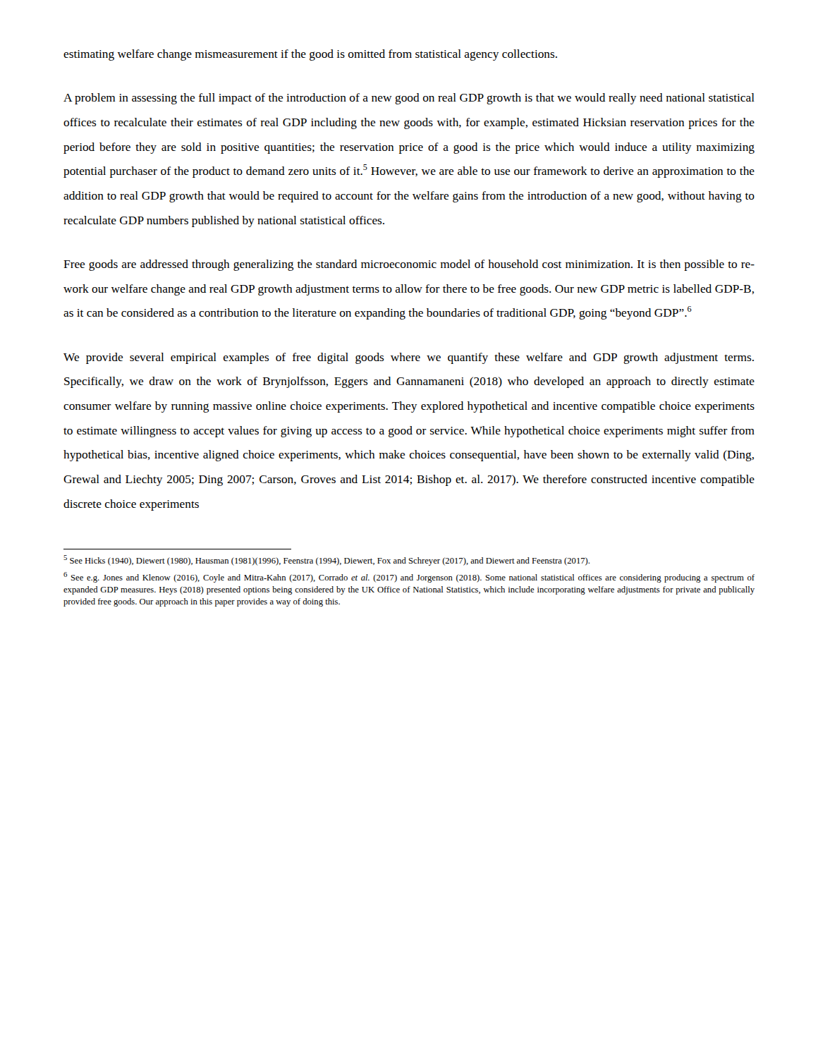estimating welfare change mismeasurement if the good is omitted from statistical agency collections.
A problem in assessing the full impact of the introduction of a new good on real GDP growth is that we would really need national statistical offices to recalculate their estimates of real GDP including the new goods with, for example, estimated Hicksian reservation prices for the period before they are sold in positive quantities; the reservation price of a good is the price which would induce a utility maximizing potential purchaser of the product to demand zero units of it.5 However, we are able to use our framework to derive an approximation to the addition to real GDP growth that would be required to account for the welfare gains from the introduction of a new good, without having to recalculate GDP numbers published by national statistical offices.
Free goods are addressed through generalizing the standard microeconomic model of household cost minimization. It is then possible to re-work our welfare change and real GDP growth adjustment terms to allow for there to be free goods. Our new GDP metric is labelled GDP-B, as it can be considered as a contribution to the literature on expanding the boundaries of traditional GDP, going “beyond GDP”.6
We provide several empirical examples of free digital goods where we quantify these welfare and GDP growth adjustment terms. Specifically, we draw on the work of Brynjolfsson, Eggers and Gannamaneni (2018) who developed an approach to directly estimate consumer welfare by running massive online choice experiments. They explored hypothetical and incentive compatible choice experiments to estimate willingness to accept values for giving up access to a good or service. While hypothetical choice experiments might suffer from hypothetical bias, incentive aligned choice experiments, which make choices consequential, have been shown to be externally valid (Ding, Grewal and Liechty 2005; Ding 2007; Carson, Groves and List 2014; Bishop et. al. 2017). We therefore constructed incentive compatible discrete choice experiments
5 See Hicks (1940), Diewert (1980), Hausman (1981)(1996), Feenstra (1994), Diewert, Fox and Schreyer (2017), and Diewert and Feenstra (2017).
6 See e.g. Jones and Klenow (2016), Coyle and Mitra-Kahn (2017), Corrado et al. (2017) and Jorgenson (2018). Some national statistical offices are considering producing a spectrum of expanded GDP measures. Heys (2018) presented options being considered by the UK Office of National Statistics, which include incorporating welfare adjustments for private and publically provided free goods. Our approach in this paper provides a way of doing this.